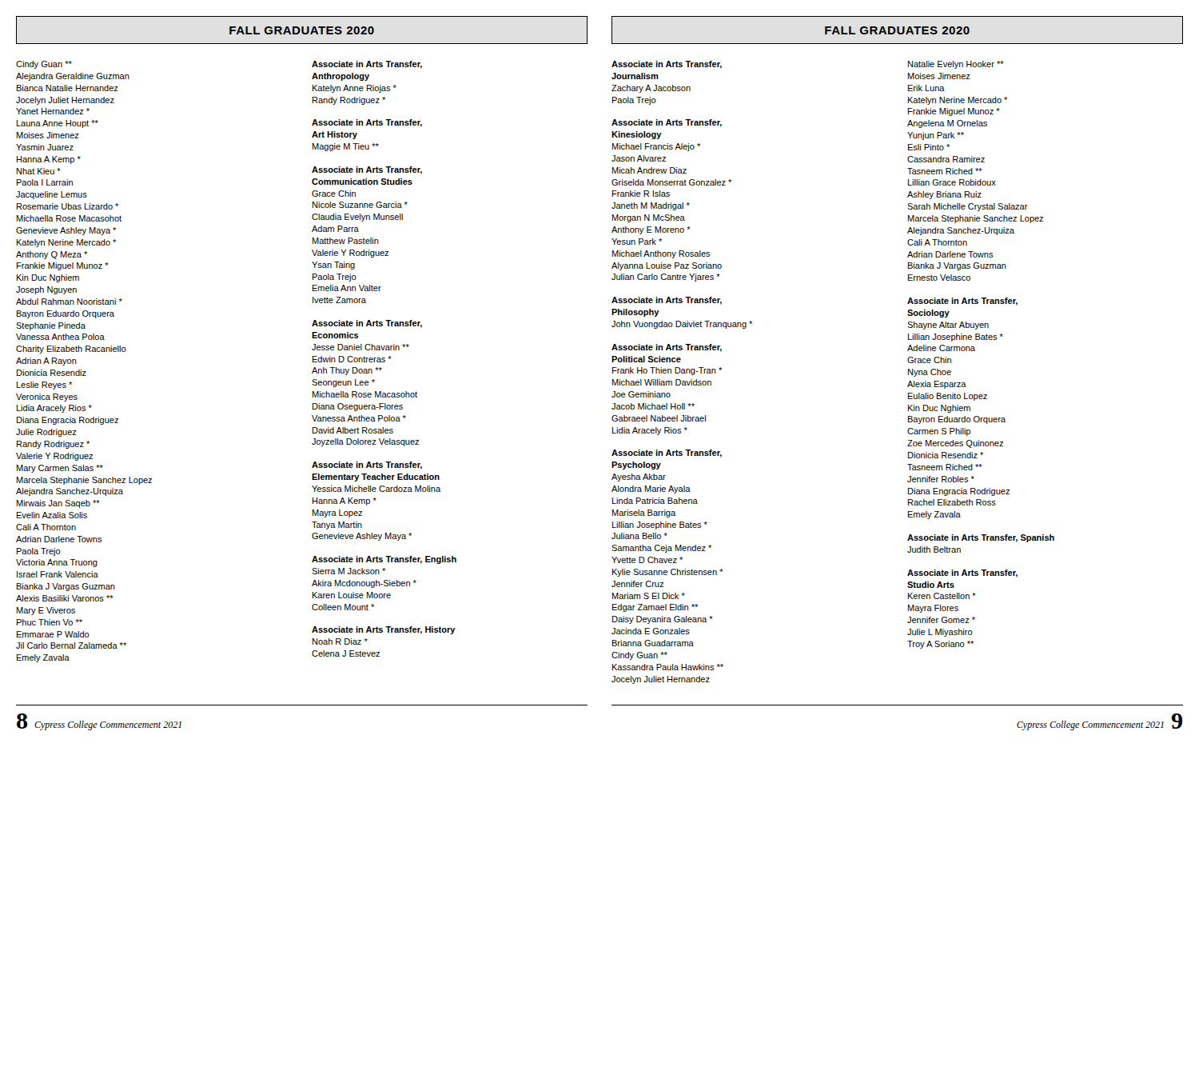FALL GRADUATES 2020
Cindy Guan **
Alejandra Geraldine Guzman
Bianca Natalie Hernandez
Jocelyn Juliet Hernandez
Yanet Hernandez *
Launa Anne Houpt **
Moises Jimenez
Yasmin Juarez
Hanna A Kemp *
Nhat Kieu *
Paola I Larrain
Jacqueline Lemus
Rosemarie Ubas Lizardo *
Michaella Rose Macasohot
Genevieve Ashley Maya *
Katelyn Nerine Mercado *
Anthony Q Meza *
Frankie Miguel Munoz *
Kin Duc Nghiem
Joseph Nguyen
Abdul Rahman Nooristani *
Bayron Eduardo Orquera
Stephanie Pineda
Vanessa Anthea Poloa
Charity Elizabeth Racaniello
Adrian A Rayon
Dionicia Resendiz
Leslie Reyes *
Veronica Reyes
Lidia Aracely Rios *
Diana Engracia Rodriguez
Julie Rodriguez
Randy Rodriguez *
Valerie Y Rodriguez
Mary Carmen Salas **
Marcela Stephanie Sanchez Lopez
Alejandra Sanchez-Urquiza
Mirwais Jan Saqeb **
Evelin Azalia Solis
Cali A Thornton
Adrian Darlene Towns
Paola Trejo
Victoria Anna Truong
Israel Frank Valencia
Bianka J Vargas Guzman
Alexis Basiliki Varonos **
Mary E Viveros
Phuc Thien Vo **
Emmarae P Waldo
Jil Carlo Bernal Zalameda **
Emely Zavala
Associate in Arts Transfer,
Anthropology
Katelyn Anne Riojas *
Randy Rodriguez *
Associate in Arts Transfer,
Art History
Maggie M Tieu **
Associate in Arts Transfer,
Communication Studies
Grace Chin
Nicole Suzanne Garcia *
Claudia Evelyn Munsell
Adam Parra
Matthew Pastelin
Valerie Y Rodriguez
Ysan Taing
Paola Trejo
Emelia Ann Valter
Ivette Zamora
Associate in Arts Transfer,
Economics
Jesse Daniel Chavarin **
Edwin D Contreras *
Anh Thuy Doan **
Seongeun Lee *
Michaella Rose Macasohot
Diana Oseguera-Flores
Vanessa Anthea Poloa *
David Albert Rosales
Joyzella Dolorez Velasquez
Associate in Arts Transfer,
Elementary Teacher Education
Yessica Michelle Cardoza Molina
Hanna A Kemp *
Mayra Lopez
Tanya Martin
Genevieve Ashley Maya *
Associate in Arts Transfer, English
Sierra M Jackson *
Akira Mcdonough-Sieben *
Karen Louise Moore
Colleen Mount *
Associate in Arts Transfer, History
Noah R Diaz *
Celena J Estevez
8 Cypress College Commencement 2021
FALL GRADUATES 2020
Associate in Arts Transfer,
Journalism
Zachary A Jacobson
Paola Trejo
Associate in Arts Transfer,
Kinesiology
Michael Francis Alejo *
Jason Alvarez
Micah Andrew Diaz
Griselda Monserrat Gonzalez *
Frankie R Islas
Janeth M Madrigal *
Morgan N McShea
Anthony E Moreno *
Yesun Park *
Michael Anthony Rosales
Alyanna Louise Paz Soriano
Julian Carlo Cantre Yjares *
Associate in Arts Transfer,
Philosophy
John Vuongdao Daiviet Tranquang *
Associate in Arts Transfer,
Political Science
Frank Ho Thien Dang-Tran *
Michael William Davidson
Joe Geminiano
Jacob Michael Holl **
Gabraeel Nabeel Jibrael
Lidia Aracely Rios *
Associate in Arts Transfer,
Psychology
Ayesha Akbar
Alondra Marie Ayala
Linda Patricia Bahena
Marisela Barriga
Lillian Josephine Bates *
Juliana Bello *
Samantha Ceja Mendez *
Yvette D Chavez *
Kylie Susanne Christensen *
Jennifer Cruz
Mariam S El Dick *
Edgar Zamael Eldin **
Daisy Deyanira Galeana *
Jacinda E Gonzales
Brianna Guadarrama
Cindy Guan **
Kassandra Paula Hawkins **
Jocelyn Juliet Hernandez
Natalie Evelyn Hooker **
Moises Jimenez
Erik Luna
Katelyn Nerine Mercado *
Frankie Miguel Munoz *
Angelena M Ornelas
Yunjun Park **
Esli Pinto *
Cassandra Ramirez
Tasneem Riched **
Lillian Grace Robidoux
Ashley Briana Ruiz
Sarah Michelle Crystal Salazar
Marcela Stephanie Sanchez Lopez
Alejandra Sanchez-Urquiza
Cali A Thornton
Adrian Darlene Towns
Bianka J Vargas Guzman
Ernesto Velasco
Associate in Arts Transfer,
Sociology
Shayne Altar Abuyen
Lillian Josephine Bates *
Adeline Carmona
Grace Chin
Nyna Choe
Alexia Esparza
Eulalio Benito Lopez
Kin Duc Nghiem
Bayron Eduardo Orquera
Carmen S Philip
Zoe Mercedes Quinonez
Dionicia Resendiz *
Tasneem Riched **
Jennifer Robles *
Diana Engracia Rodriguez
Rachel Elizabeth Ross
Emely Zavala
Associate in Arts Transfer, Spanish
Judith Beltran
Associate in Arts Transfer,
Studio Arts
Keren Castellon *
Mayra Flores
Jennifer Gomez *
Julie L Miyashiro
Troy A Soriano **
Cypress College Commencement 2021 9